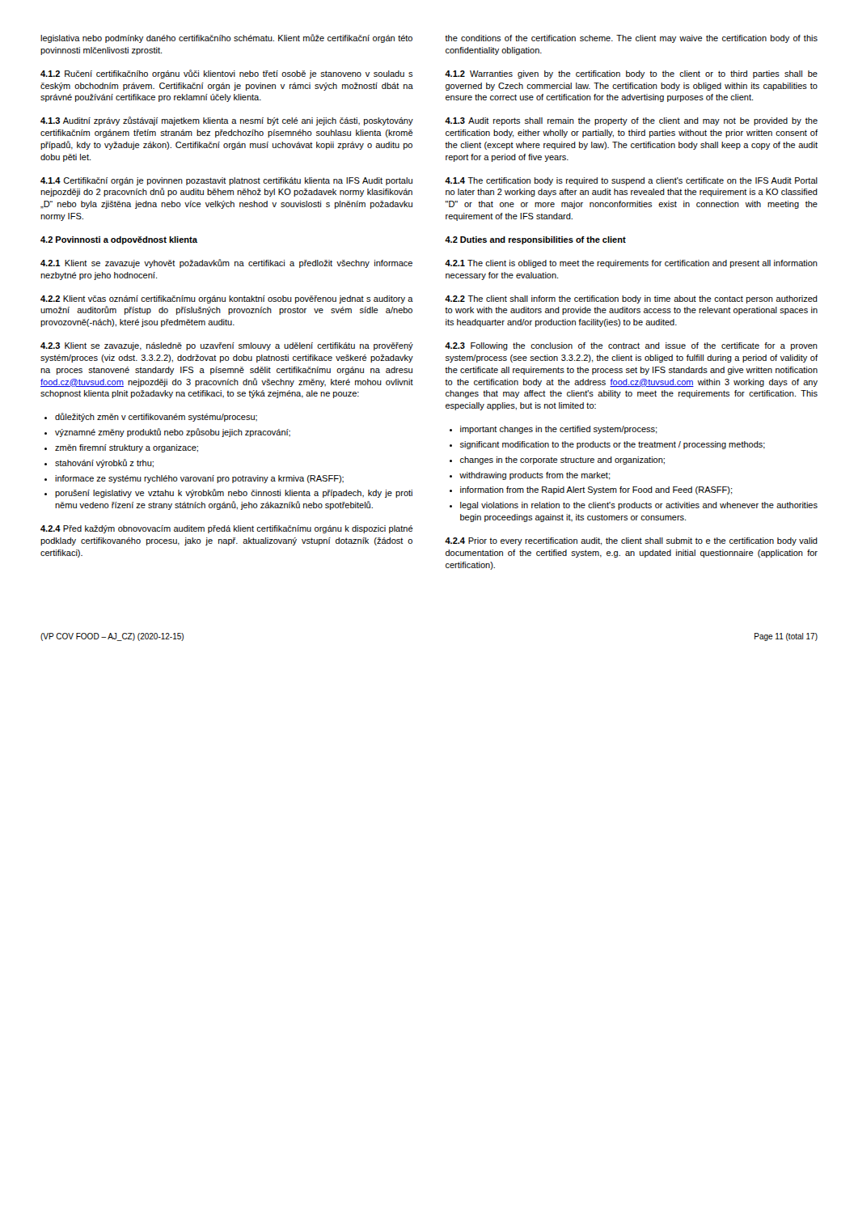legislativa nebo podmínky daného certifikačního schématu. Klient může certifikační orgán této povinnosti mlčenlivosti zprostit.
4.1.2 Ručení certifikačního orgánu vůči klientovi nebo třetí osobě je stanoveno v souladu s českým obchodním právem. Certifikační orgán je povinen v rámci svých možností dbát na správné používání certifikace pro reklamní účely klienta.
4.1.3 Auditní zprávy zůstávají majetkem klienta a nesmí být celé ani jejich části, poskytovány certifikačním orgánem třetím stranám bez předchozího písemného souhlasu klienta (kromě případů, kdy to vyžaduje zákon). Certifikační orgán musí uchovávat kopii zprávy o auditu po dobu pěti let.
4.1.4 Certifikační orgán je povinnen pozastavit platnost certifikátu klienta na IFS Audit portalu nejpozději do 2 pracovních dnů po auditu během něhož byl KO požadavek normy klasifikován „D“ nebo byla zjištěna jedna nebo více velkých neshod v souvislosti s plněním požadavku normy IFS.
4.2 Povinnosti a odpovědnost klienta
4.2.1 Klient se zavazuje vyhovět požadavkům na certifikaci a předložit všechny informace nezbytné pro jeho hodnocení.
4.2.2 Klient včas oznámí certifikačnímu orgánu kontaktní osobu pověřenou jednat s auditory a umožní auditorům přístup do příslušných provozních prostor ve svém sídle a/nebo provozovně(-nách), které jsou předmětem auditu.
4.2.3 Klient se zavazuje, následně po uzavření smlouvy a udělení certifikátu na prověřený systém/proces (viz odst. 3.3.2.2), dodržovat po dobu platnosti certifikace veškeré požadavky na proces stanovené standardy IFS a písemně sdělit certifikačnímu orgánu na adresu food.cz@tuvsud.com nejpozději do 3 pracovních dnů všechny změny, které mohou ovlivnit schopnost klienta plnit požadavky na cetifikaci, to se týká zejména, ale ne pouze:
důležitých změn v certifikovaném systému/procesu;
významné změny produktů nebo způsobu jejich zpracování;
změn firemní struktury a organizace;
stahování výrobků z trhu;
informace ze systému rychlého varovaní pro potraviny a krmiva (RASFF);
porušení legislativy ve vztahu k výrobkům nebo činnosti klienta a případech, kdy je proti němu vedeno řízení ze strany státních orgánů, jeho zákazníků nebo spotřebitelů.
4.2.4 Před každým obnovovacím auditem předá klient certifikačnímu orgánu k dispozici platné podklady certifikovaného procesu, jako je např. aktualizovaný vstupní dotazník (žádost o certifikaci).
the conditions of the certification scheme. The client may waive the certification body of this confidentiality obligation.
4.1.2 Warranties given by the certification body to the client or to third parties shall be governed by Czech commercial law. The certification body is obliged within its capabilities to ensure the correct use of certification for the advertising purposes of the client.
4.1.3 Audit reports shall remain the property of the client and may not be provided by the certification body, either wholly or partially, to third parties without the prior written consent of the client (except where required by law). The certification body shall keep a copy of the audit report for a period of five years.
4.1.4 The certification body is required to suspend a client's certificate on the IFS Audit Portal no later than 2 working days after an audit has revealed that the requirement is a KO classified "D" or that one or more major nonconformities exist in connection with meeting the requirement of the IFS standard.
4.2 Duties and responsibilities of the client
4.2.1 The client is obliged to meet the requirements for certification and present all information necessary for the evaluation.
4.2.2 The client shall inform the certification body in time about the contact person authorized to work with the auditors and provide the auditors access to the relevant operational spaces in its headquarter and/or production facility(ies) to be audited.
4.2.3 Following the conclusion of the contract and issue of the certificate for a proven system/process (see section 3.3.2.2), the client is obliged to fulfill during a period of validity of the certificate all requirements to the process set by IFS standards and give written notification to the certification body at the address food.cz@tuvsud.com within 3 working days of any changes that may affect the client's ability to meet the requirements for certification. This especially applies, but is not limited to:
important changes in the certified system/process;
significant modification to the products or the treatment / processing methods;
changes in the corporate structure and organization;
withdrawing products from the market;
information from the Rapid Alert System for Food and Feed (RASFF);
legal violations in relation to the client's products or activities and whenever the authorities begin proceedings against it, its customers or consumers.
4.2.4 Prior to every recertification audit, the client shall submit to e the certification body valid documentation of the certified system, e.g. an updated initial questionnaire (application for certification).
(VP COV FOOD – AJ_CZ) (2020-12-15) Page 11 (total 17)